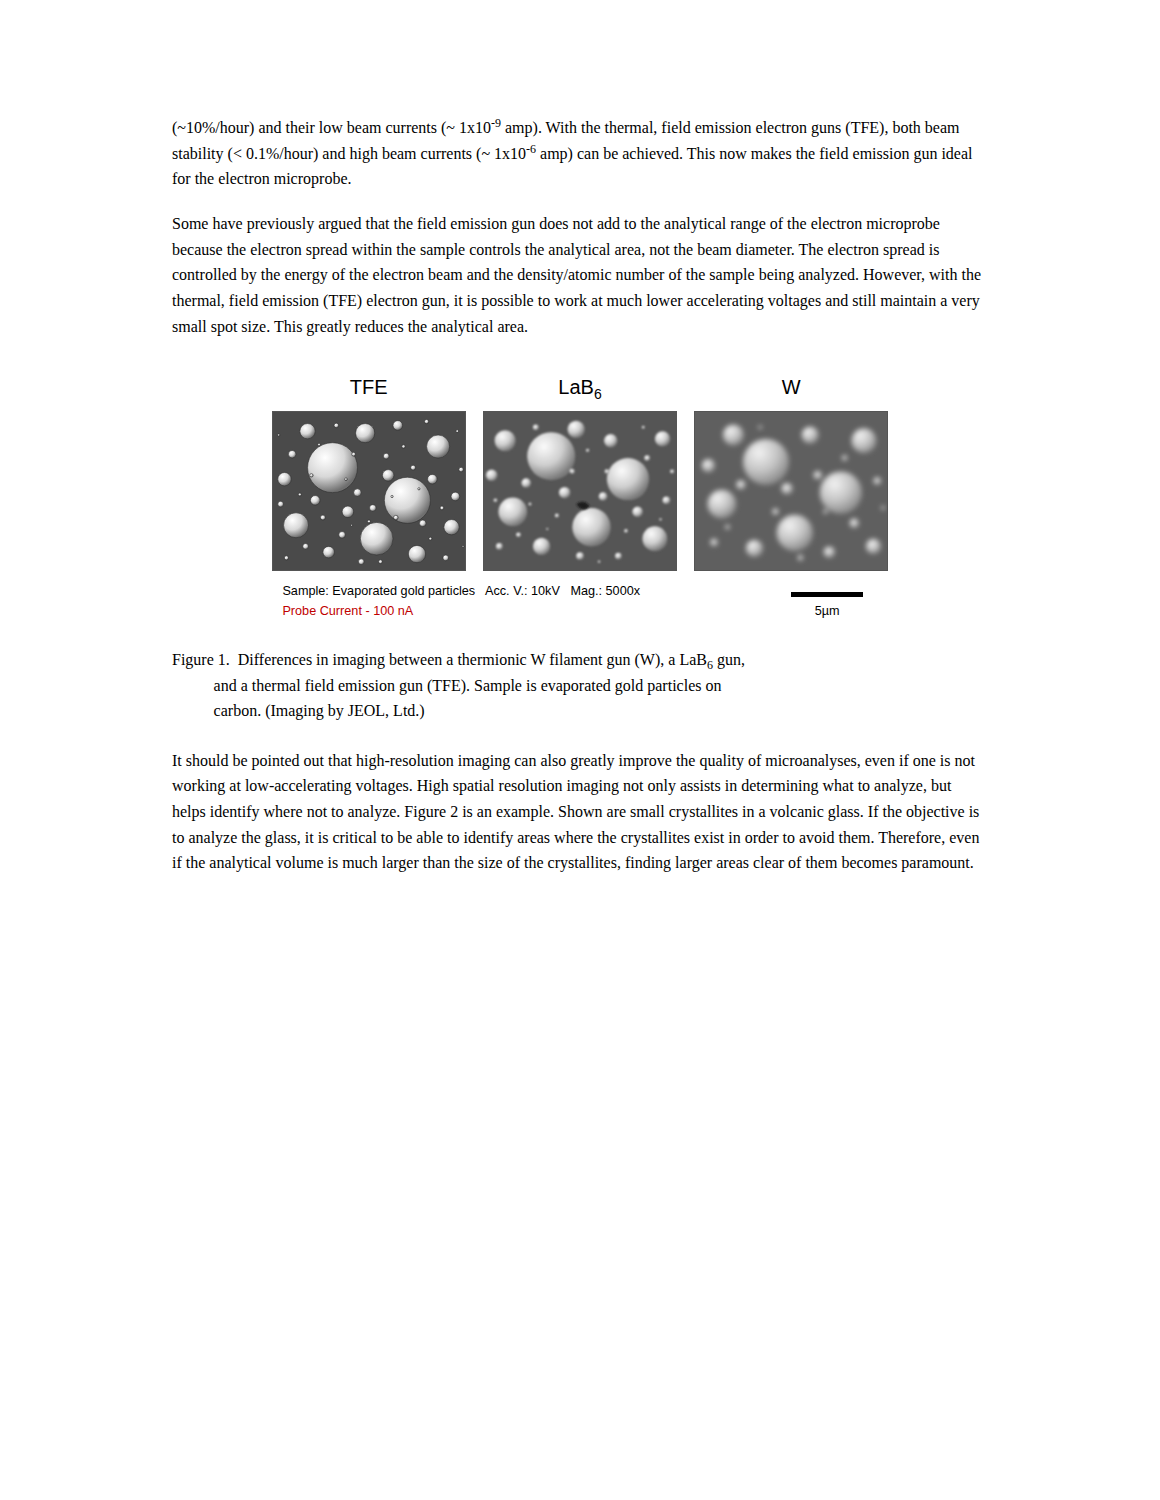(~10%/hour) and their low beam currents (~ 1x10-9 amp). With the thermal, field emission electron guns (TFE), both beam stability (< 0.1%/hour) and high beam currents (~ 1x10-6 amp) can be achieved. This now makes the field emission gun ideal for the electron microprobe.
Some have previously argued that the field emission gun does not add to the analytical range of the electron microprobe because the electron spread within the sample controls the analytical area, not the beam diameter. The electron spread is controlled by the energy of the electron beam and the density/atomic number of the sample being analyzed. However, with the thermal, field emission (TFE) electron gun, it is possible to work at much lower accelerating voltages and still maintain a very small spot size. This greatly reduces the analytical area.
TFE
LaB6
W
Sample: Evaporated gold particles Acc. V.: 10kV Mag.: 5000x
Probe Current - 100 nA
5µm
Figure 1. Differences in imaging between a thermionic W filament gun (W), a LaB6 gun, and a thermal field emission gun (TFE). Sample is evaporated gold particles on carbon. (Imaging by JEOL, Ltd.)
It should be pointed out that high-resolution imaging can also greatly improve the quality of microanalyses, even if one is not working at low-accelerating voltages. High spatial resolution imaging not only assists in determining what to analyze, but helps identify where not to analyze. Figure 2 is an example. Shown are small crystallites in a volcanic glass. If the objective is to analyze the glass, it is critical to be able to identify areas where the crystallites exist in order to avoid them. Therefore, even if the analytical volume is much larger than the size of the crystallites, finding larger areas clear of them becomes paramount.